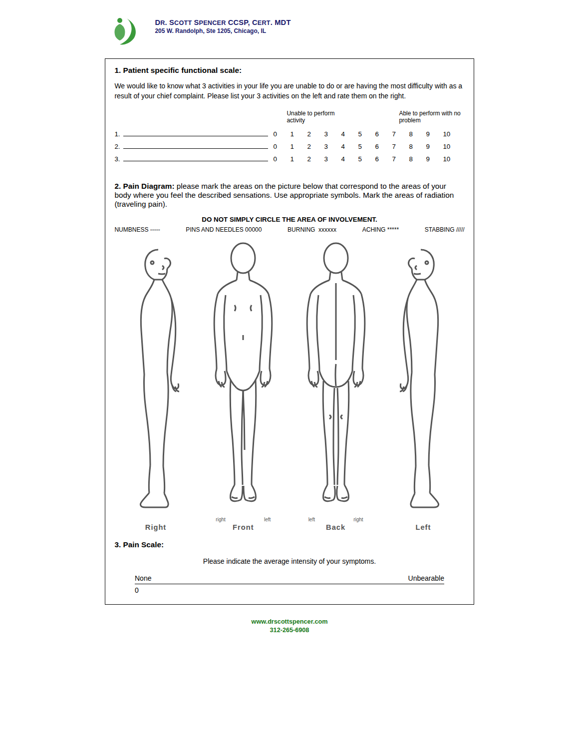DR. SCOTT SPENCER CCSP, CERT. MDT
205 W. Randolph, Ste 1205, Chicago, IL
1. Patient specific functional scale:
We would like to know what 3 activities in your life you are unable to do or are having the most difficulty with as a result of your chief complaint. Please list your 3 activities on the left and rate them on the right.
Unable to perform activity Able to perform with no problem
| 1. | | 0 1 2 3 4 5 6 7 8 9 10 |
| 2. | | 0 1 2 3 4 5 6 7 8 9 10 |
| 3. | | 0 1 2 3 4 5 6 7 8 9 10 |
2. Pain Diagram: please mark the areas on the picture below that correspond to the areas of your body where you feel the described sensations. Use appropriate symbols. Mark the areas of radiation (traveling pain).
DO NOT SIMPLY CIRCLE THE AREA OF INVOLVEMENT.
NUMBNESS ----- PINS AND NEEDLES 00000 BURNING xxxxxx ACHING ***** STABBING /////
Right
right left
Front
left right
Back
Left
3. Pain Scale:
Please indicate the average intensity of your symptoms.
None Unbearable
0
www.drscottspencer.com
312-265-6908